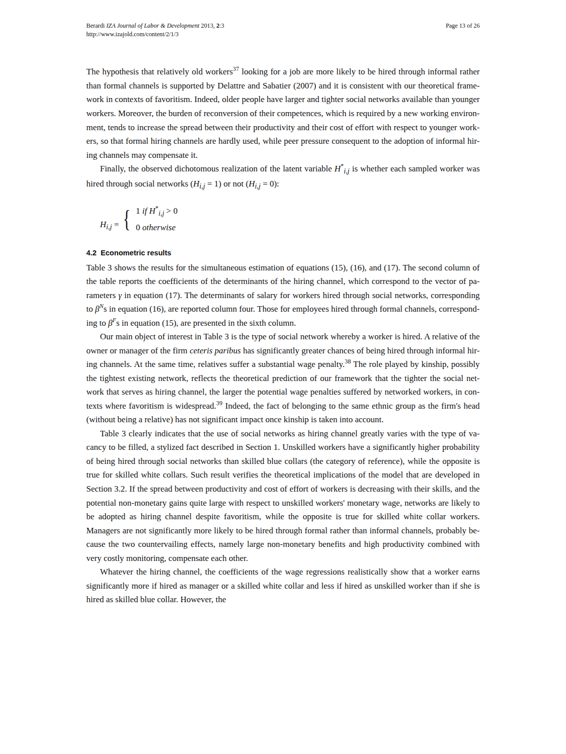Berardi IZA Journal of Labor & Development 2013, 2:3
http://www.izajold.com/content/2/1/3
Page 13 of 26
The hypothesis that relatively old workers37 looking for a job are more likely to be hired through informal rather than formal channels is supported by Delattre and Sabatier (2007) and it is consistent with our theoretical framework in contexts of favoritism. Indeed, older people have larger and tighter social networks available than younger workers. Moreover, the burden of reconversion of their competences, which is required by a new working environment, tends to increase the spread between their productivity and their cost of effort with respect to younger workers, so that formal hiring channels are hardly used, while peer pressure consequent to the adoption of informal hiring channels may compensate it.
Finally, the observed dichotomous realization of the latent variable H*i,j is whether each sampled worker was hired through social networks (Hi,j = 1) or not (Hi,j = 0):
Hi,j = { 1 if H*i,j > 0 0 otherwise
4.2 Econometric results
Table 3 shows the results for the simultaneous estimation of equations (15), (16), and (17). The second column of the table reports the coefficients of the determinants of the hiring channel, which correspond to the vector of parameters γ in equation (17). The determinants of salary for workers hired through social networks, corresponding to βNs in equation (16), are reported column four. Those for employees hired through formal channels, corresponding to βFs in equation (15), are presented in the sixth column.
Our main object of interest in Table 3 is the type of social network whereby a worker is hired. A relative of the owner or manager of the firm ceteris paribus has significantly greater chances of being hired through informal hiring channels. At the same time, relatives suffer a substantial wage penalty.38 The role played by kinship, possibly the tightest existing network, reflects the theoretical prediction of our framework that the tighter the social network that serves as hiring channel, the larger the potential wage penalties suffered by networked workers, in contexts where favoritism is widespread.39 Indeed, the fact of belonging to the same ethnic group as the firm's head (without being a relative) has not significant impact once kinship is taken into account.
Table 3 clearly indicates that the use of social networks as hiring channel greatly varies with the type of vacancy to be filled, a stylized fact described in Section 1. Unskilled workers have a significantly higher probability of being hired through social networks than skilled blue collars (the category of reference), while the opposite is true for skilled white collars. Such result verifies the theoretical implications of the model that are developed in Section 3.2. If the spread between productivity and cost of effort of workers is decreasing with their skills, and the potential non-monetary gains quite large with respect to unskilled workers' monetary wage, networks are likely to be adopted as hiring channel despite favoritism, while the opposite is true for skilled white collar workers. Managers are not significantly more likely to be hired through formal rather than informal channels, probably because the two countervailing effects, namely large non-monetary benefits and high productivity combined with very costly monitoring, compensate each other.
Whatever the hiring channel, the coefficients of the wage regressions realistically show that a worker earns significantly more if hired as manager or a skilled white collar and less if hired as unskilled worker than if she is hired as skilled blue collar. However, the